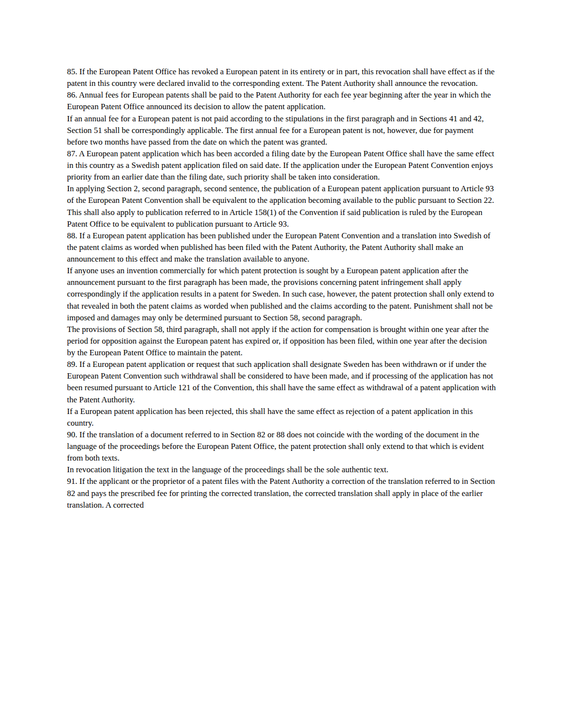85. If the European Patent Office has revoked a European patent in its entirety or in part, this revocation shall have effect as if the patent in this country were declared invalid to the corresponding extent. The Patent Authority shall announce the revocation.
86. Annual fees for European patents shall be paid to the Patent Authority for each fee year beginning after the year in which the European Patent Office announced its decision to allow the patent application.
If an annual fee for a European patent is not paid according to the stipulations in the first paragraph and in Sections 41 and 42, Section 51 shall be correspondingly applicable. The first annual fee for a European patent is not, however, due for payment before two months have passed from the date on which the patent was granted.
87. A European patent application which has been accorded a filing date by the European Patent Office shall have the same effect in this country as a Swedish patent application filed on said date. If the application under the European Patent Convention enjoys priority from an earlier date than the filing date, such priority shall be taken into consideration.
In applying Section 2, second paragraph, second sentence, the publication of a European patent application pursuant to Article 93 of the European Patent Convention shall be equivalent to the application becoming available to the public pursuant to Section 22. This shall also apply to publication referred to in Article 158(1) of the Convention if said publication is ruled by the European Patent Office to be equivalent to publication pursuant to Article 93.
88. If a European patent application has been published under the European Patent Convention and a translation into Swedish of the patent claims as worded when published has been filed with the Patent Authority, the Patent Authority shall make an announcement to this effect and make the translation available to anyone.
If anyone uses an invention commercially for which patent protection is sought by a European patent application after the announcement pursuant to the first paragraph has been made, the provisions concerning patent infringement shall apply correspondingly if the application results in a patent for Sweden. In such case, however, the patent protection shall only extend to that revealed in both the patent claims as worded when published and the claims according to the patent. Punishment shall not be imposed and damages may only be determined pursuant to Section 58, second paragraph.
The provisions of Section 58, third paragraph, shall not apply if the action for compensation is brought within one year after the period for opposition against the European patent has expired or, if opposition has been filed, within one year after the decision by the European Patent Office to maintain the patent.
89. If a European patent application or request that such application shall designate Sweden has been withdrawn or if under the European Patent Convention such withdrawal shall be considered to have been made, and if processing of the application has not been resumed pursuant to Article 121 of the Convention, this shall have the same effect as withdrawal of a patent application with the Patent Authority.
If a European patent application has been rejected, this shall have the same effect as rejection of a patent application in this country.
90. If the translation of a document referred to in Section 82 or 88 does not coincide with the wording of the document in the language of the proceedings before the European Patent Office, the patent protection shall only extend to that which is evident from both texts.
In revocation litigation the text in the language of the proceedings shall be the sole authentic text.
91. If the applicant or the proprietor of a patent files with the Patent Authority a correction of the translation referred to in Section 82 and pays the prescribed fee for printing the corrected translation, the corrected translation shall apply in place of the earlier translation. A corrected